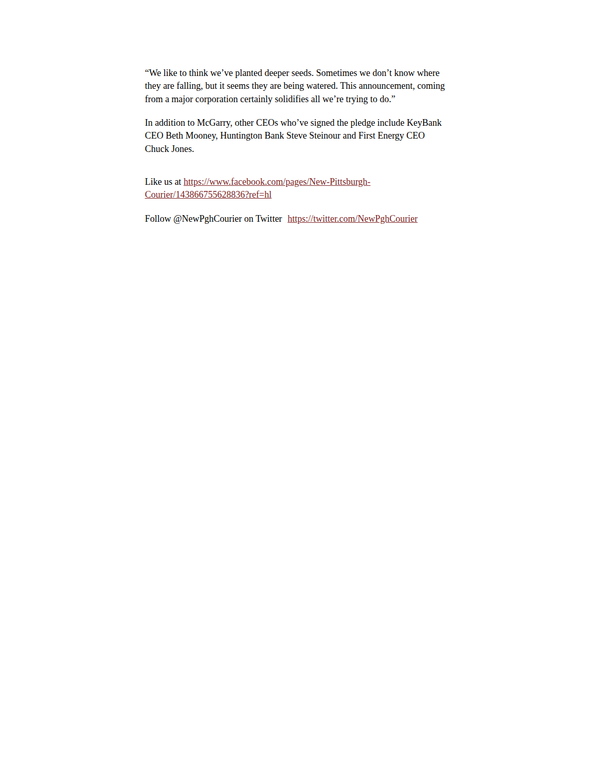“We like to think we’ve planted deeper seeds. Sometimes we don’t know where they are falling, but it seems they are being watered. This announcement, coming from a major corporation certainly solidifies all we’re trying to do.”
In addition to McGarry, other CEOs who’ve signed the pledge include KeyBank CEO Beth Mooney, Huntington Bank Steve Steinour and First Energy CEO Chuck Jones.
Like us at https://www.facebook.com/pages/New-Pittsburgh-Courier/143866755628836?ref=hl
Follow @NewPghCourier on Twitter https://twitter.com/NewPghCourier